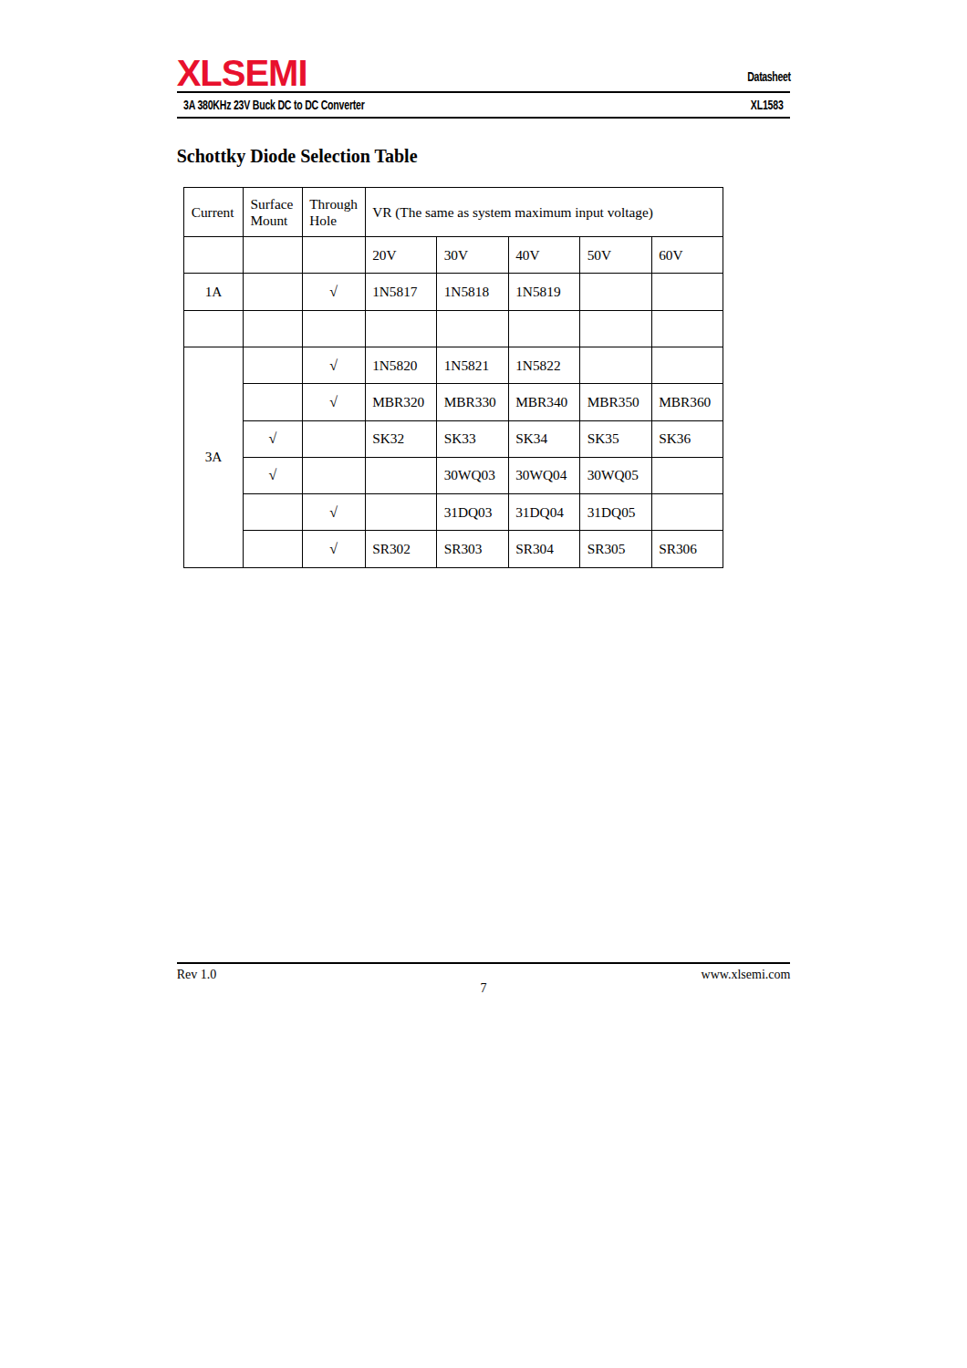XLSEMI
Datasheet
3A 380KHz 23V Buck DC to DC Converter
XL1583
Schottky Diode Selection Table
| Current | Surface Mount | Through Hole | VR (The same as system maximum input voltage) |
| | | | 20V | 30V | 40V | 50V | 60V |
| 1A | | √ | 1N5817 | 1N5818 | 1N5819 | | |
| 3A | | √ | 1N5820 | 1N5821 | 1N5822 | | |
| | √ | MBR320 | MBR330 | MBR340 | MBR350 | MBR360 |
| √ | | SK32 | SK33 | SK34 | SK35 | SK36 |
| √ | | | 30WQ03 | 30WQ04 | 30WQ05 | |
| | √ | | 31DQ03 | 31DQ04 | 31DQ05 | |
| | √ | SR302 | SR303 | SR304 | SR305 | SR306 |
Rev 1.0
www.xlsemi.com
7